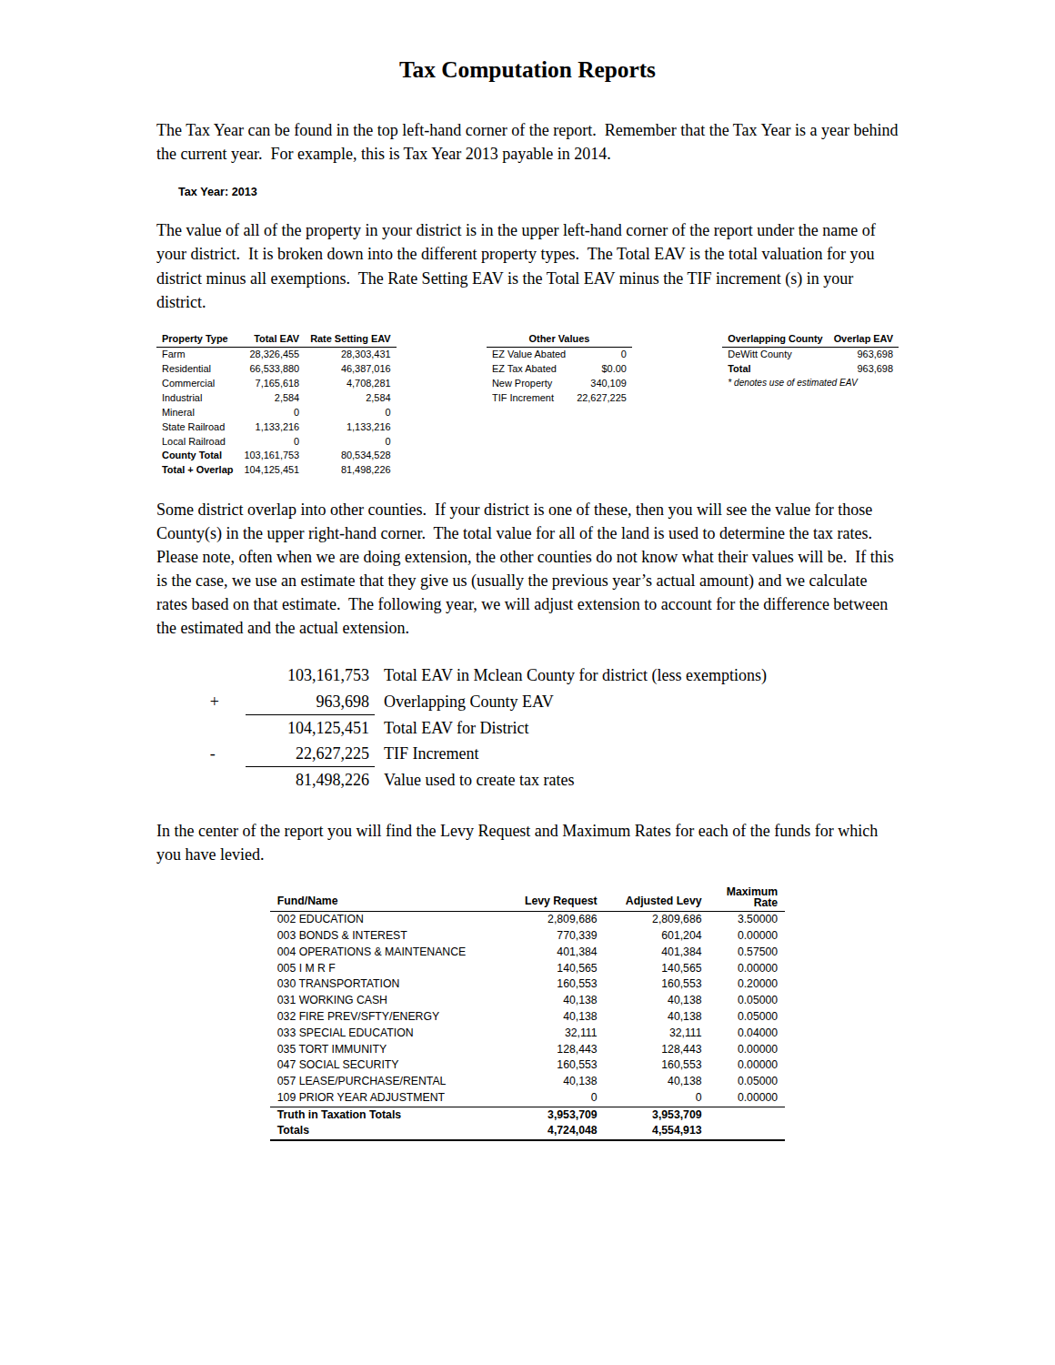Tax Computation Reports
The Tax Year can be found in the top left-hand corner of the report. Remember that the Tax Year is a year behind the current year. For example, this is Tax Year 2013 payable in 2014.
Tax Year: 2013
The value of all of the property in your district is in the upper left-hand corner of the report under the name of your district. It is broken down into the different property types. The Total EAV is the total valuation for you district minus all exemptions. The Rate Setting EAV is the Total EAV minus the TIF increment (s) in your district.
| Property Type | Total EAV | Rate Setting EAV |
| --- | --- | --- |
| Farm | 28,326,455 | 28,303,431 |
| Residential | 66,533,880 | 46,387,016 |
| Commercial | 7,165,618 | 4,708,281 |
| Industrial | 2,584 | 2,584 |
| Mineral | 0 | 0 |
| State Railroad | 1,133,216 | 1,133,216 |
| Local Railroad | 0 | 0 |
| County Total | 103,161,753 | 80,534,528 |
| Total + Overlap | 104,125,451 | 81,498,226 |
| Other Values |
| --- |
| EZ Value Abated | 0 |
| EZ Tax Abated | $0.00 |
| New Property | 340,109 |
| TIF Increment | 22,627,225 |
| Overlapping County | Overlap EAV |
| --- | --- |
| DeWitt County | 963,698 |
| Total | 963,698 |
* denotes use of estimated EAV
Some district overlap into other counties. If your district is one of these, then you will see the value for those County(s) in the upper right-hand corner. The total value for all of the land is used to determine the tax rates. Please note, often when we are doing extension, the other counties do not know what their values will be. If this is the case, we use an estimate that they give us (usually the previous year’s actual amount) and we calculate rates based on that estimate. The following year, we will adjust extension to account for the difference between the estimated and the actual extension.
| | 103,161,753 | Total EAV in Mclean County for district (less exemptions) |
| + | 963,698 | Overlapping County EAV |
| | 104,125,451 | Total EAV for District |
| - | 22,627,225 | TIF Increment |
| | 81,498,226 | Value used to create tax rates |
In the center of the report you will find the Levy Request and Maximum Rates for each of the funds for which you have levied.
| Fund/Name | Levy Request | Adjusted Levy | Maximum Rate |
| --- | --- | --- | --- |
| 002 EDUCATION | 2,809,686 | 2,809,686 | 3.50000 |
| 003 BONDS & INTEREST | 770,339 | 601,204 | 0.00000 |
| 004 OPERATIONS & MAINTENANCE | 401,384 | 401,384 | 0.57500 |
| 005 I M R F | 140,565 | 140,565 | 0.00000 |
| 030 TRANSPORTATION | 160,553 | 160,553 | 0.20000 |
| 031 WORKING CASH | 40,138 | 40,138 | 0.05000 |
| 032 FIRE PREV/SFTY/ENERGY | 40,138 | 40,138 | 0.05000 |
| 033 SPECIAL EDUCATION | 32,111 | 32,111 | 0.04000 |
| 035 TORT IMMUNITY | 128,443 | 128,443 | 0.00000 |
| 047 SOCIAL SECURITY | 160,553 | 160,553 | 0.00000 |
| 057 LEASE/PURCHASE/RENTAL | 40,138 | 40,138 | 0.05000 |
| 109 PRIOR YEAR ADJUSTMENT | 0 | 0 | 0.00000 |
| Truth in Taxation Totals | 3,953,709 | 3,953,709 | |
| Totals | 4,724,048 | 4,554,913 | |